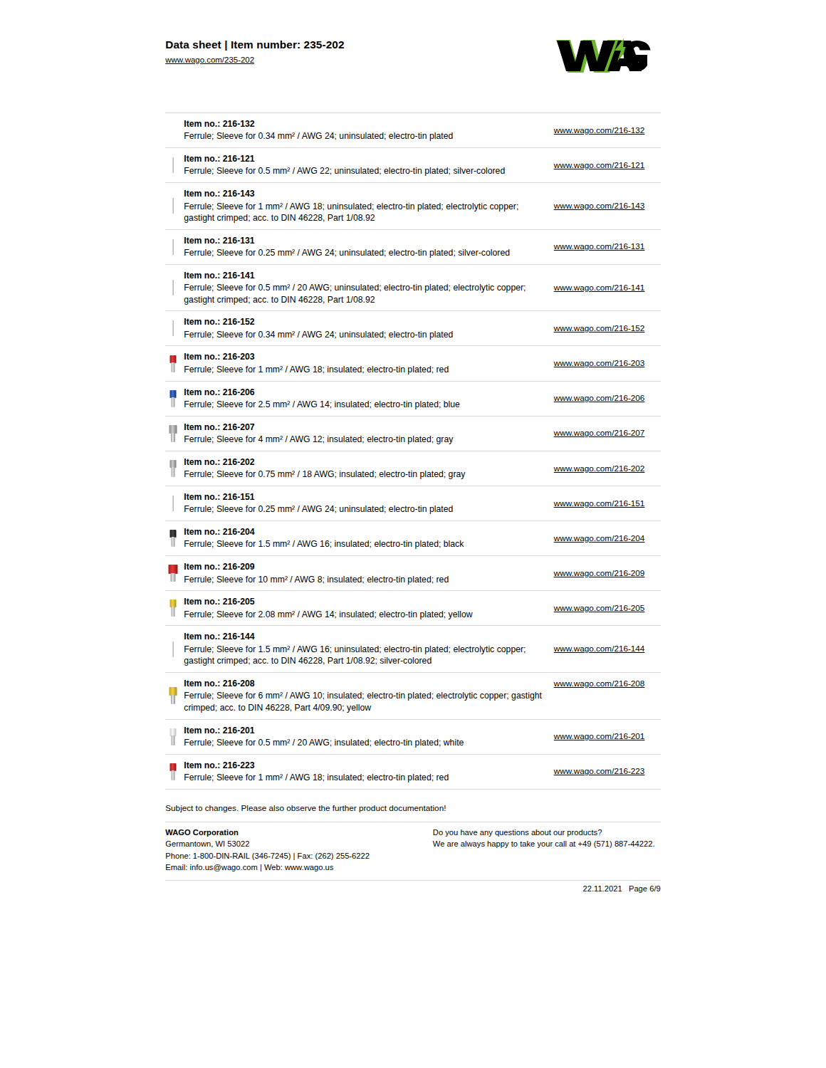Data sheet | Item number: 235-202
www.wago.com/235-202
WAGO
| | Item no.: 216-132 Ferrule; Sleeve for 0.34 mm² / AWG 24; uninsulated; electro-tin plated | www.wago.com/216-132 |
| | Item no.: 216-121 Ferrule; Sleeve for 0.5 mm² / AWG 22; uninsulated; electro-tin plated; silver-colored | www.wago.com/216-121 |
| | Item no.: 216-143 Ferrule; Sleeve for 1 mm² / AWG 18; uninsulated; electro-tin plated; electrolytic copper; gastight crimped; acc. to DIN 46228, Part 1/08.92 | www.wago.com/216-143 |
| | Item no.: 216-131 Ferrule; Sleeve for 0.25 mm² / AWG 24; uninsulated; electro-tin plated; silver-colored | www.wago.com/216-131 |
| | Item no.: 216-141 Ferrule; Sleeve for 0.5 mm² / 20 AWG; uninsulated; electro-tin plated; electrolytic copper; gastight crimped; acc. to DIN 46228, Part 1/08.92 | www.wago.com/216-141 |
| | Item no.: 216-152 Ferrule; Sleeve for 0.34 mm² / AWG 24; uninsulated; electro-tin plated | www.wago.com/216-152 |
| | Item no.: 216-203 Ferrule; Sleeve for 1 mm² / AWG 18; insulated; electro-tin plated; red | www.wago.com/216-203 |
| | Item no.: 216-206 Ferrule; Sleeve for 2.5 mm² / AWG 14; insulated; electro-tin plated; blue | www.wago.com/216-206 |
| | Item no.: 216-207 Ferrule; Sleeve for 4 mm² / AWG 12; insulated; electro-tin plated; gray | www.wago.com/216-207 |
| | Item no.: 216-202 Ferrule; Sleeve for 0.75 mm² / 18 AWG; insulated; electro-tin plated; gray | www.wago.com/216-202 |
| | Item no.: 216-151 Ferrule; Sleeve for 0.25 mm² / AWG 24; uninsulated; electro-tin plated | www.wago.com/216-151 |
| | Item no.: 216-204 Ferrule; Sleeve for 1.5 mm² / AWG 16; insulated; electro-tin plated; black | www.wago.com/216-204 |
| | Item no.: 216-209 Ferrule; Sleeve for 10 mm² / AWG 8; insulated; electro-tin plated; red | www.wago.com/216-209 |
| | Item no.: 216-205 Ferrule; Sleeve for 2.08 mm² / AWG 14; insulated; electro-tin plated; yellow | www.wago.com/216-205 |
| | Item no.: 216-144 Ferrule; Sleeve for 1.5 mm² / AWG 16; uninsulated; electro-tin plated; electrolytic copper; gastight crimped; acc. to DIN 46228, Part 1/08.92; silver-colored | www.wago.com/216-144 |
| | Item no.: 216-208 Ferrule; Sleeve for 6 mm² / AWG 10; insulated; electro-tin plated; electrolytic copper; gastight crimped; acc. to DIN 46228, Part 4/09.90; yellow | www.wago.com/216-208 |
| | Item no.: 216-201 Ferrule; Sleeve for 0.5 mm² / 20 AWG; insulated; electro-tin plated; white | www.wago.com/216-201 |
| | Item no.: 216-223 Ferrule; Sleeve for 1 mm² / AWG 18; insulated; electro-tin plated; red | www.wago.com/216-223 |
Subject to changes. Please also observe the further product documentation!
WAGO Corporation
Germantown, WI 53022
Phone: 1-800-DIN-RAIL (346-7245) | Fax: (262) 255-6222
Email: info.us@wago.com | Web: www.wago.us
Do you have any questions about our products?
We are always happy to take your call at +49 (571) 887-44222.
22.11.2021 Page 6/9